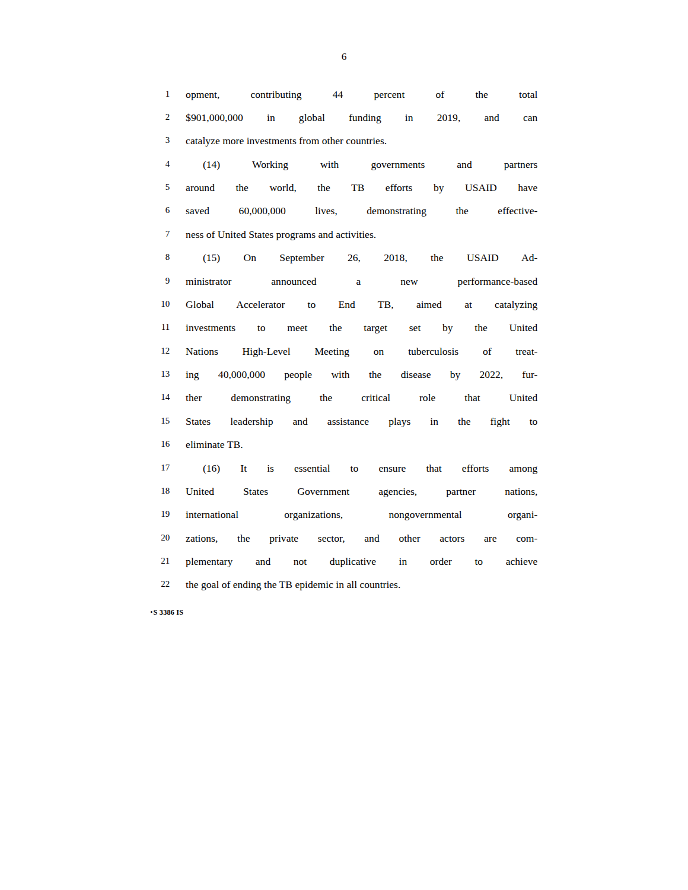6
opment, contributing 44 percent of the total
$901,000,000 in global funding in 2019, and can
catalyze more investments from other countries.
(14) Working with governments and partners
around the world, the TB efforts by USAID have
saved 60,000,000 lives, demonstrating the effective-
ness of United States programs and activities.
(15) On September 26, 2018, the USAID Ad-
ministrator announced a new performance-based
Global Accelerator to End TB, aimed at catalyzing
investments to meet the target set by the United
Nations High-Level Meeting on tuberculosis of treat-
ing 40,000,000 people with the disease by 2022, fur-
ther demonstrating the critical role that United
States leadership and assistance plays in the fight to
eliminate TB.
(16) It is essential to ensure that efforts among
United States Government agencies, partner nations,
international organizations, nongovernmental organi-
zations, the private sector, and other actors are com-
plementary and not duplicative in order to achieve
the goal of ending the TB epidemic in all countries.
•S 3386 IS